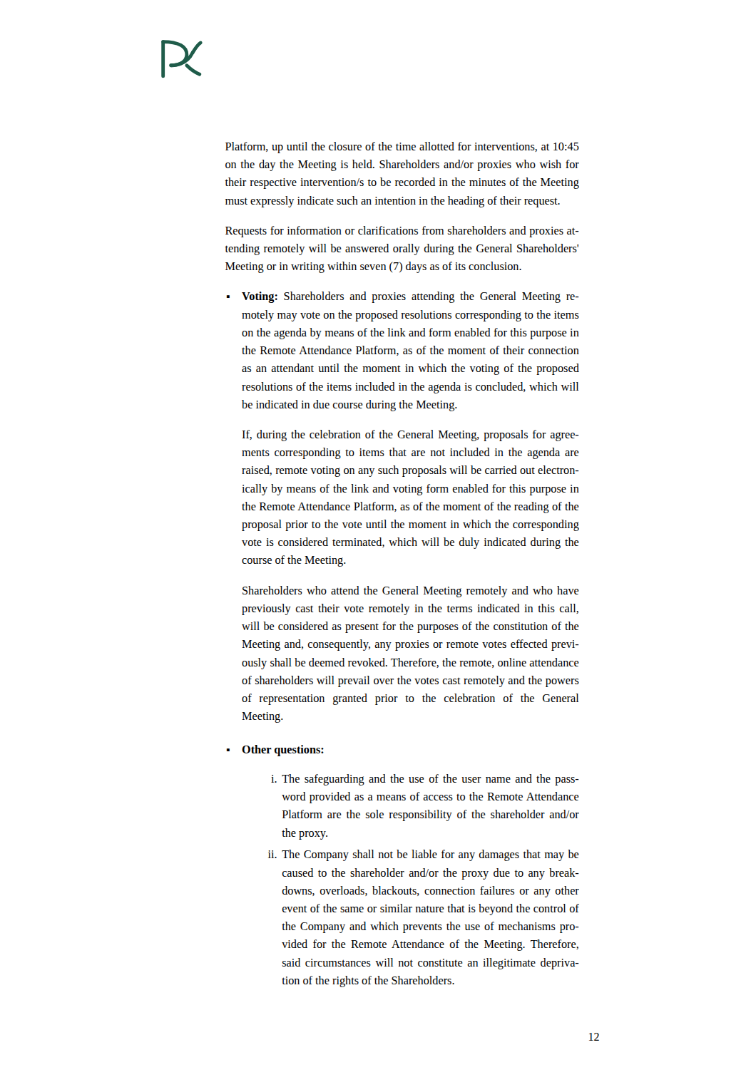Platform, up until the closure of the time allotted for interventions, at 10:45 on the day the Meeting is held. Shareholders and/or proxies who wish for their respective intervention/s to be recorded in the minutes of the Meeting must expressly indicate such an intention in the heading of their request.
Requests for information or clarifications from shareholders and proxies attending remotely will be answered orally during the General Shareholders' Meeting or in writing within seven (7) days as of its conclusion.
Voting: Shareholders and proxies attending the General Meeting remotely may vote on the proposed resolutions corresponding to the items on the agenda by means of the link and form enabled for this purpose in the Remote Attendance Platform, as of the moment of their connection as an attendant until the moment in which the voting of the proposed resolutions of the items included in the agenda is concluded, which will be indicated in due course during the Meeting.
If, during the celebration of the General Meeting, proposals for agreements corresponding to items that are not included in the agenda are raised, remote voting on any such proposals will be carried out electronically by means of the link and voting form enabled for this purpose in the Remote Attendance Platform, as of the moment of the reading of the proposal prior to the vote until the moment in which the corresponding vote is considered terminated, which will be duly indicated during the course of the Meeting.
Shareholders who attend the General Meeting remotely and who have previously cast their vote remotely in the terms indicated in this call, will be considered as present for the purposes of the constitution of the Meeting and, consequently, any proxies or remote votes effected previously shall be deemed revoked. Therefore, the remote, online attendance of shareholders will prevail over the votes cast remotely and the powers of representation granted prior to the celebration of the General Meeting.
Other questions:
The safeguarding and the use of the user name and the password provided as a means of access to the Remote Attendance Platform are the sole responsibility of the shareholder and/or the proxy.
The Company shall not be liable for any damages that may be caused to the shareholder and/or the proxy due to any breakdowns, overloads, blackouts, connection failures or any other event of the same or similar nature that is beyond the control of the Company and which prevents the use of mechanisms provided for the Remote Attendance of the Meeting. Therefore, said circumstances will not constitute an illegitimate deprivation of the rights of the Shareholders.
12